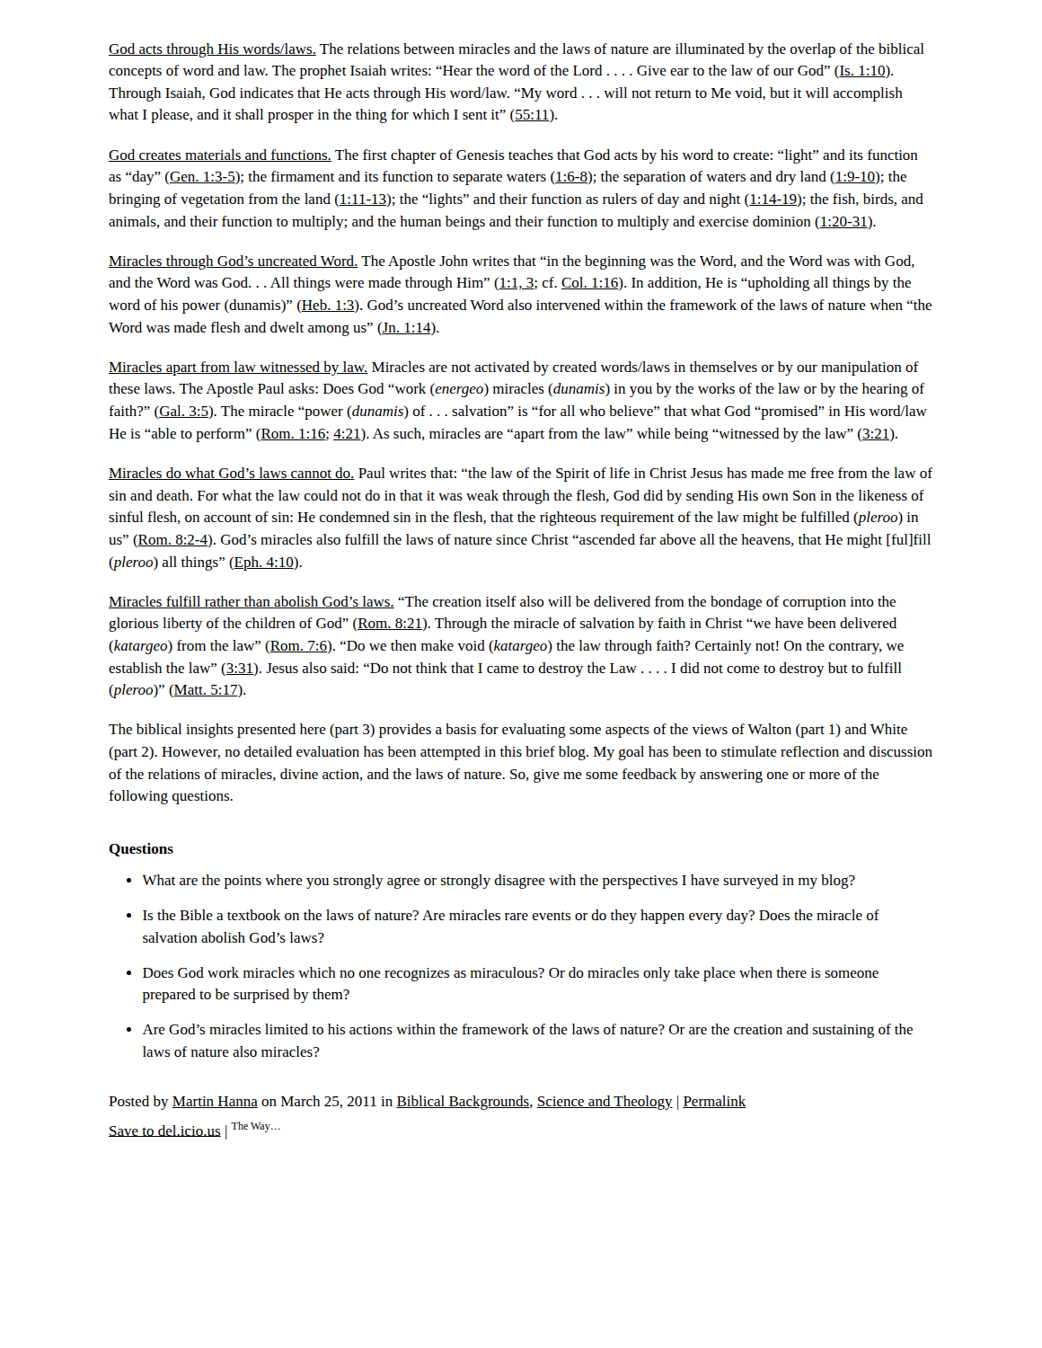God acts through His words/laws. The relations between miracles and the laws of nature are illuminated by the overlap of the biblical concepts of word and law. The prophet Isaiah writes: “Hear the word of the Lord . . . . Give ear to the law of our God” (Is. 1:10). Through Isaiah, God indicates that He acts through His word/law. “My word . . . will not return to Me void, but it will accomplish what I please, and it shall prosper in the thing for which I sent it” (55:11).
God creates materials and functions. The first chapter of Genesis teaches that God acts by his word to create: “light” and its function as “day” (Gen. 1:3-5); the firmament and its function to separate waters (1:6-8); the separation of waters and dry land (1:9-10); the bringing of vegetation from the land (1:11-13); the “lights” and their function as rulers of day and night (1:14-19); the fish, birds, and animals, and their function to multiply; and the human beings and their function to multiply and exercise dominion (1:20-31).
Miracles through God’s uncreated Word. The Apostle John writes that “in the beginning was the Word, and the Word was with God, and the Word was God. . . All things were made through Him” (1:1, 3; cf. Col. 1:16). In addition, He is “upholding all things by the word of his power (dunamis)” (Heb. 1:3). God’s uncreated Word also intervened within the framework of the laws of nature when “the Word was made flesh and dwelt among us” (Jn. 1:14).
Miracles apart from law witnessed by law. Miracles are not activated by created words/laws in themselves or by our manipulation of these laws. The Apostle Paul asks: Does God “work (energeo) miracles (dunamis) in you by the works of the law or by the hearing of faith?” (Gal. 3:5). The miracle “power (dunamis) of . . . salvation” is “for all who believe” that what God “promised” in His word/law He is “able to perform” (Rom. 1:16; 4:21). As such, miracles are “apart from the law” while being “witnessed by the law” (3:21).
Miracles do what God’s laws cannot do. Paul writes that: “the law of the Spirit of life in Christ Jesus has made me free from the law of sin and death. For what the law could not do in that it was weak through the flesh, God did by sending His own Son in the likeness of sinful flesh, on account of sin: He condemned sin in the flesh, that the righteous requirement of the law might be fulfilled (pleroo) in us” (Rom. 8:2-4). God’s miracles also fulfill the laws of nature since Christ “ascended far above all the heavens, that He might [ful]fill (pleroo) all things” (Eph. 4:10).
Miracles fulfill rather than abolish God’s laws. “The creation itself also will be delivered from the bondage of corruption into the glorious liberty of the children of God” (Rom. 8:21). Through the miracle of salvation by faith in Christ “we have been delivered (katargeo) from the law” (Rom. 7:6). “Do we then make void (katargeo) the law through faith? Certainly not! On the contrary, we establish the law” (3:31). Jesus also said: “Do not think that I came to destroy the Law . . . . I did not come to destroy but to fulfill (pleroo)” (Matt. 5:17).
The biblical insights presented here (part 3) provides a basis for evaluating some aspects of the views of Walton (part 1) and White (part 2). However, no detailed evaluation has been attempted in this brief blog. My goal has been to stimulate reflection and discussion of the relations of miracles, divine action, and the laws of nature. So, give me some feedback by answering one or more of the following questions.
Questions
What are the points where you strongly agree or strongly disagree with the perspectives I have surveyed in my blog?
Is the Bible a textbook on the laws of nature? Are miracles rare events or do they happen every day? Does the miracle of salvation abolish God’s laws?
Does God work miracles which no one recognizes as miraculous? Or do miracles only take place when there is someone prepared to be surprised by them?
Are God’s miracles limited to his actions within the framework of the laws of nature? Or are the creation and sustaining of the laws of nature also miracles?
Posted by Martin Hanna on March 25, 2011 in Biblical Backgrounds, Science and Theology | Permalink
Save to del.icio.us | The Way…